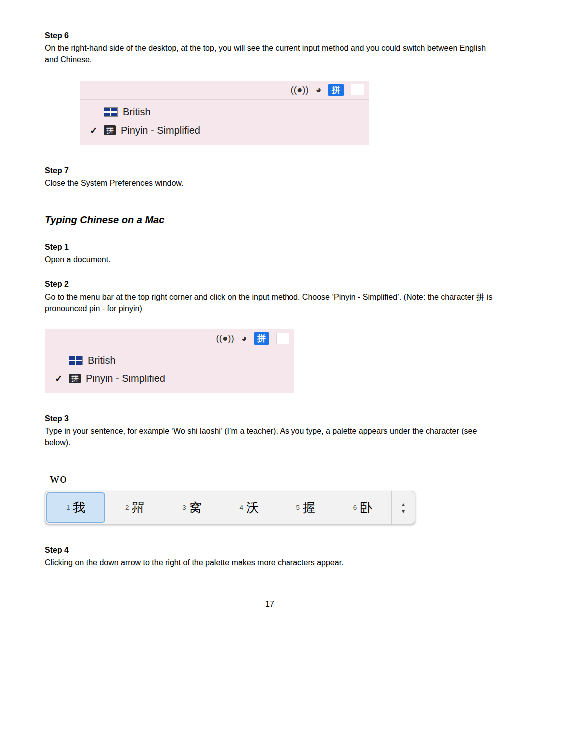Step 6
On the right-hand side of the desktop, at the top, you will see the current input method and you could switch between English and Chinese.
((●)) ◕ 拼
British
✓ 拼 Pinyin - Simplified
Step 7
Close the System Preferences window.
Typing Chinese on a Mac
Step 1
Open a document.
Step 2
Go to the menu bar at the top right corner and click on the input method. Choose ‘Pinyin - Simplified’. (Note: the character 拼 is pronounced pin - for pinyin)
((●)) ◕ 拼
British
✓ 拼 Pinyin - Simplified
Step 3
Type in your sentence, for example ‘Wo shi laoshi’ (I’m a teacher). As you type, a palette appears under the character (see below).
wo
1 我
2 喌
3 窝
4 沃
5 握
6 卧
▴ ▾
Step 4
Clicking on the down arrow to the right of the palette makes more characters appear.
17